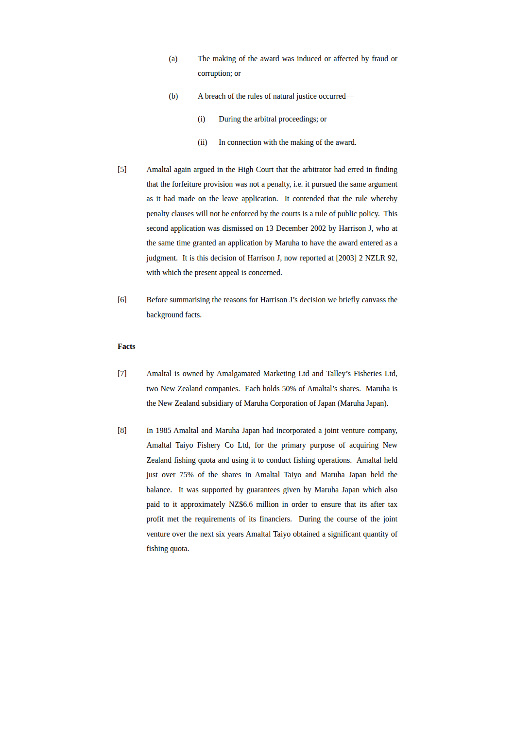(a)
The making of the award was induced or affected by fraud or corruption; or
(b)
A breach of the rules of natural justice occurred—
(i)
During the arbitral proceedings; or
(ii)
In connection with the making of the award.
[5]
Amaltal again argued in the High Court that the arbitrator had erred in finding that the forfeiture provision was not a penalty, i.e. it pursued the same argument as it had made on the leave application. It contended that the rule whereby penalty clauses will not be enforced by the courts is a rule of public policy. This second application was dismissed on 13 December 2002 by Harrison J, who at the same time granted an application by Maruha to have the award entered as a judgment. It is this decision of Harrison J, now reported at [2003] 2 NZLR 92, with which the present appeal is concerned.
[6]
Before summarising the reasons for Harrison J’s decision we briefly canvass the background facts.
Facts
[7]
Amaltal is owned by Amalgamated Marketing Ltd and Talley’s Fisheries Ltd, two New Zealand companies. Each holds 50% of Amaltal’s shares. Maruha is the New Zealand subsidiary of Maruha Corporation of Japan (Maruha Japan).
[8]
In 1985 Amaltal and Maruha Japan had incorporated a joint venture company, Amaltal Taiyo Fishery Co Ltd, for the primary purpose of acquiring New Zealand fishing quota and using it to conduct fishing operations. Amaltal held just over 75% of the shares in Amaltal Taiyo and Maruha Japan held the balance. It was supported by guarantees given by Maruha Japan which also paid to it approximately NZ$6.6 million in order to ensure that its after tax profit met the requirements of its financiers. During the course of the joint venture over the next six years Amaltal Taiyo obtained a significant quantity of fishing quota.